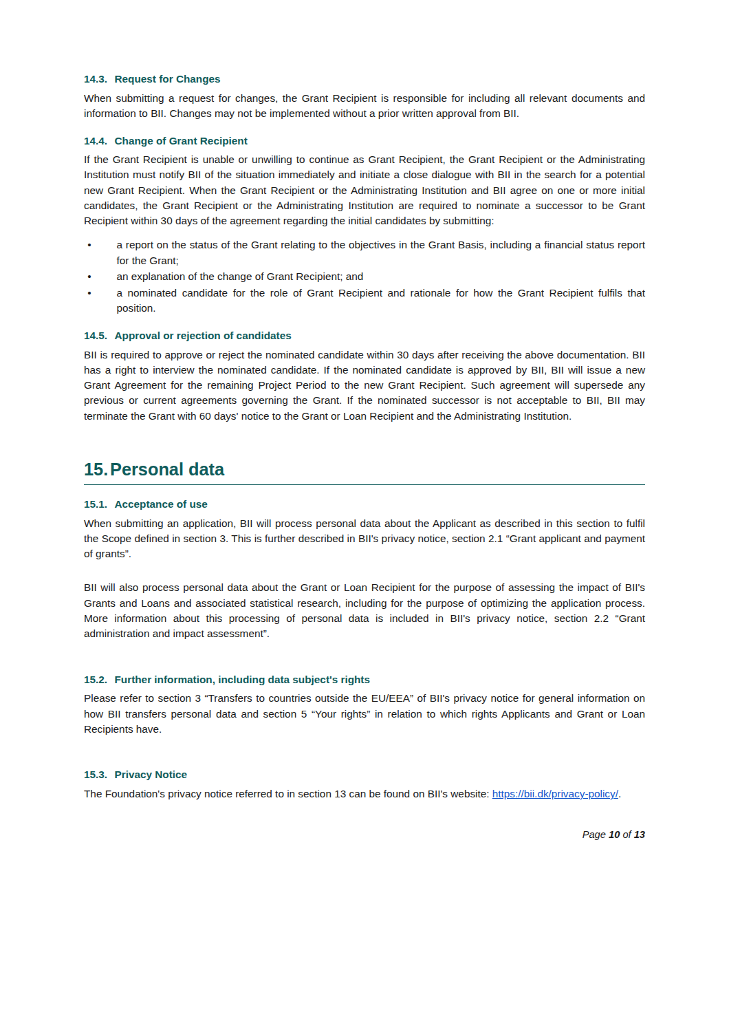14.3. Request for Changes
When submitting a request for changes, the Grant Recipient is responsible for including all relevant documents and information to BII. Changes may not be implemented without a prior written approval from BII.
14.4. Change of Grant Recipient
If the Grant Recipient is unable or unwilling to continue as Grant Recipient, the Grant Recipient or the Administrating Institution must notify BII of the situation immediately and initiate a close dialogue with BII in the search for a potential new Grant Recipient. When the Grant Recipient or the Administrating Institution and BII agree on one or more initial candidates, the Grant Recipient or the Administrating Institution are required to nominate a successor to be Grant Recipient within 30 days of the agreement regarding the initial candidates by submitting:
a report on the status of the Grant relating to the objectives in the Grant Basis, including a financial status report for the Grant;
an explanation of the change of Grant Recipient; and
a nominated candidate for the role of Grant Recipient and rationale for how the Grant Recipient fulfils that position.
14.5. Approval or rejection of candidates
BII is required to approve or reject the nominated candidate within 30 days after receiving the above documentation. BII has a right to interview the nominated candidate. If the nominated candidate is approved by BII, BII will issue a new Grant Agreement for the remaining Project Period to the new Grant Recipient. Such agreement will supersede any previous or current agreements governing the Grant. If the nominated successor is not acceptable to BII, BII may terminate the Grant with 60 days' notice to the Grant or Loan Recipient and the Administrating Institution.
15. Personal data
15.1. Acceptance of use
When submitting an application, BII will process personal data about the Applicant as described in this section to fulfil the Scope defined in section 3. This is further described in BII's privacy notice, section 2.1 “Grant applicant and payment of grants”.
BII will also process personal data about the Grant or Loan Recipient for the purpose of assessing the impact of BII's Grants and Loans and associated statistical research, including for the purpose of optimizing the application process. More information about this processing of personal data is included in BII's privacy notice, section 2.2 “Grant administration and impact assessment”.
15.2. Further information, including data subject's rights
Please refer to section 3 “Transfers to countries outside the EU/EEA” of BII's privacy notice for general information on how BII transfers personal data and section 5 “Your rights” in relation to which rights Applicants and Grant or Loan Recipients have.
15.3. Privacy Notice
The Foundation's privacy notice referred to in section 13 can be found on BII's website: https://bii.dk/privacy-policy/.
Page 10 of 13